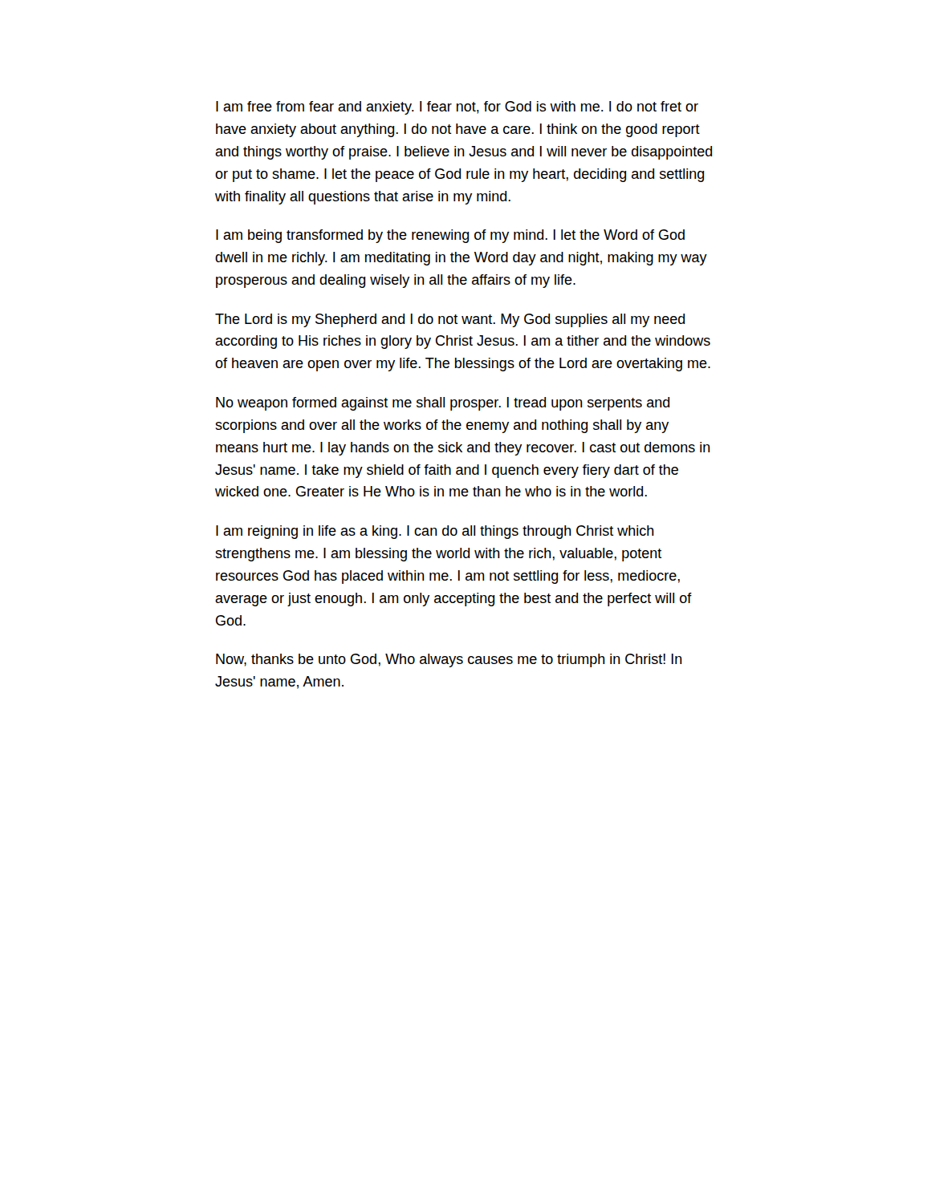I am free from fear and anxiety. I fear not, for God is with me. I do not fret or have anxiety about anything. I do not have a care. I think on the good report and things worthy of praise. I believe in Jesus and I will never be disappointed or put to shame. I let the peace of God rule in my heart, deciding and settling with finality all questions that arise in my mind.
I am being transformed by the renewing of my mind. I let the Word of God dwell in me richly. I am meditating in the Word day and night, making my way prosperous and dealing wisely in all the affairs of my life.
The Lord is my Shepherd and I do not want. My God supplies all my need according to His riches in glory by Christ Jesus. I am a tither and the windows of heaven are open over my life. The blessings of the Lord are overtaking me.
No weapon formed against me shall prosper. I tread upon serpents and scorpions and over all the works of the enemy and nothing shall by any means hurt me. I lay hands on the sick and they recover. I cast out demons in Jesus' name. I take my shield of faith and I quench every fiery dart of the wicked one. Greater is He Who is in me than he who is in the world.
I am reigning in life as a king. I can do all things through Christ which strengthens me. I am blessing the world with the rich, valuable, potent resources God has placed within me. I am not settling for less, mediocre, average or just enough. I am only accepting the best and the perfect will of God.
Now, thanks be unto God, Who always causes me to triumph in Christ! In Jesus' name, Amen.